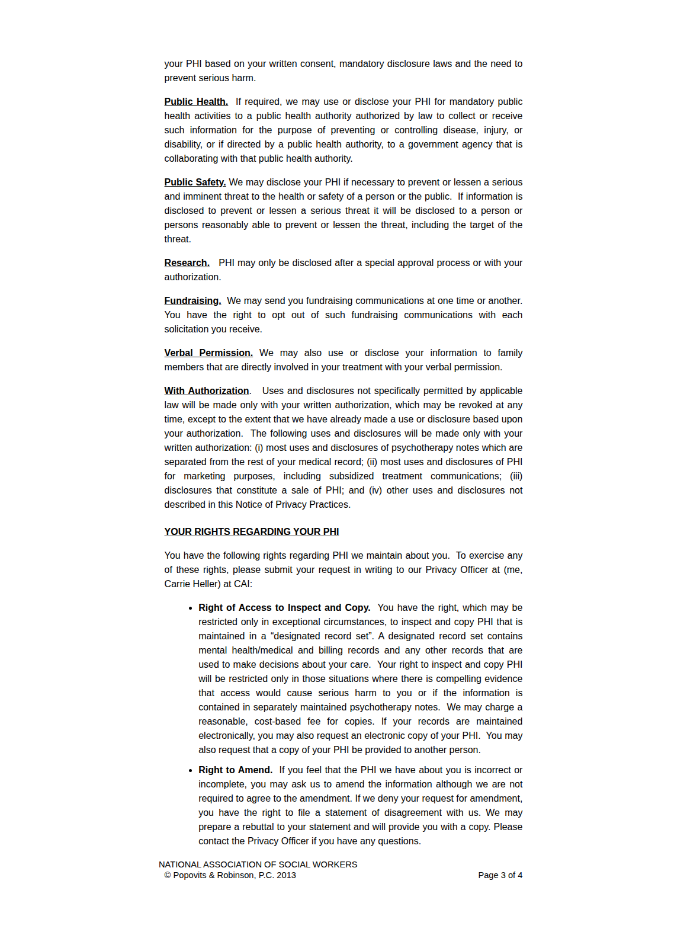your PHI based on your written consent, mandatory disclosure laws and the need to prevent serious harm.
Public Health. If required, we may use or disclose your PHI for mandatory public health activities to a public health authority authorized by law to collect or receive such information for the purpose of preventing or controlling disease, injury, or disability, or if directed by a public health authority, to a government agency that is collaborating with that public health authority.
Public Safety. We may disclose your PHI if necessary to prevent or lessen a serious and imminent threat to the health or safety of a person or the public. If information is disclosed to prevent or lessen a serious threat it will be disclosed to a person or persons reasonably able to prevent or lessen the threat, including the target of the threat.
Research. PHI may only be disclosed after a special approval process or with your authorization.
Fundraising. We may send you fundraising communications at one time or another. You have the right to opt out of such fundraising communications with each solicitation you receive.
Verbal Permission. We may also use or disclose your information to family members that are directly involved in your treatment with your verbal permission.
With Authorization. Uses and disclosures not specifically permitted by applicable law will be made only with your written authorization, which may be revoked at any time, except to the extent that we have already made a use or disclosure based upon your authorization. The following uses and disclosures will be made only with your written authorization: (i) most uses and disclosures of psychotherapy notes which are separated from the rest of your medical record; (ii) most uses and disclosures of PHI for marketing purposes, including subsidized treatment communications; (iii) disclosures that constitute a sale of PHI; and (iv) other uses and disclosures not described in this Notice of Privacy Practices.
YOUR RIGHTS REGARDING YOUR PHI
You have the following rights regarding PHI we maintain about you. To exercise any of these rights, please submit your request in writing to our Privacy Officer at (me, Carrie Heller) at CAI:
Right of Access to Inspect and Copy. You have the right, which may be restricted only in exceptional circumstances, to inspect and copy PHI that is maintained in a “designated record set”. A designated record set contains mental health/medical and billing records and any other records that are used to make decisions about your care. Your right to inspect and copy PHI will be restricted only in those situations where there is compelling evidence that access would cause serious harm to you or if the information is contained in separately maintained psychotherapy notes. We may charge a reasonable, cost-based fee for copies. If your records are maintained electronically, you may also request an electronic copy of your PHI. You may also request that a copy of your PHI be provided to another person.
Right to Amend. If you feel that the PHI we have about you is incorrect or incomplete, you may ask us to amend the information although we are not required to agree to the amendment. If we deny your request for amendment, you have the right to file a statement of disagreement with us. We may prepare a rebuttal to your statement and will provide you with a copy. Please contact the Privacy Officer if you have any questions.
NATIONAL ASSOCIATION OF SOCIAL WORKERS
© Popovits & Robinson, P.C. 2013 Page 3 of 4